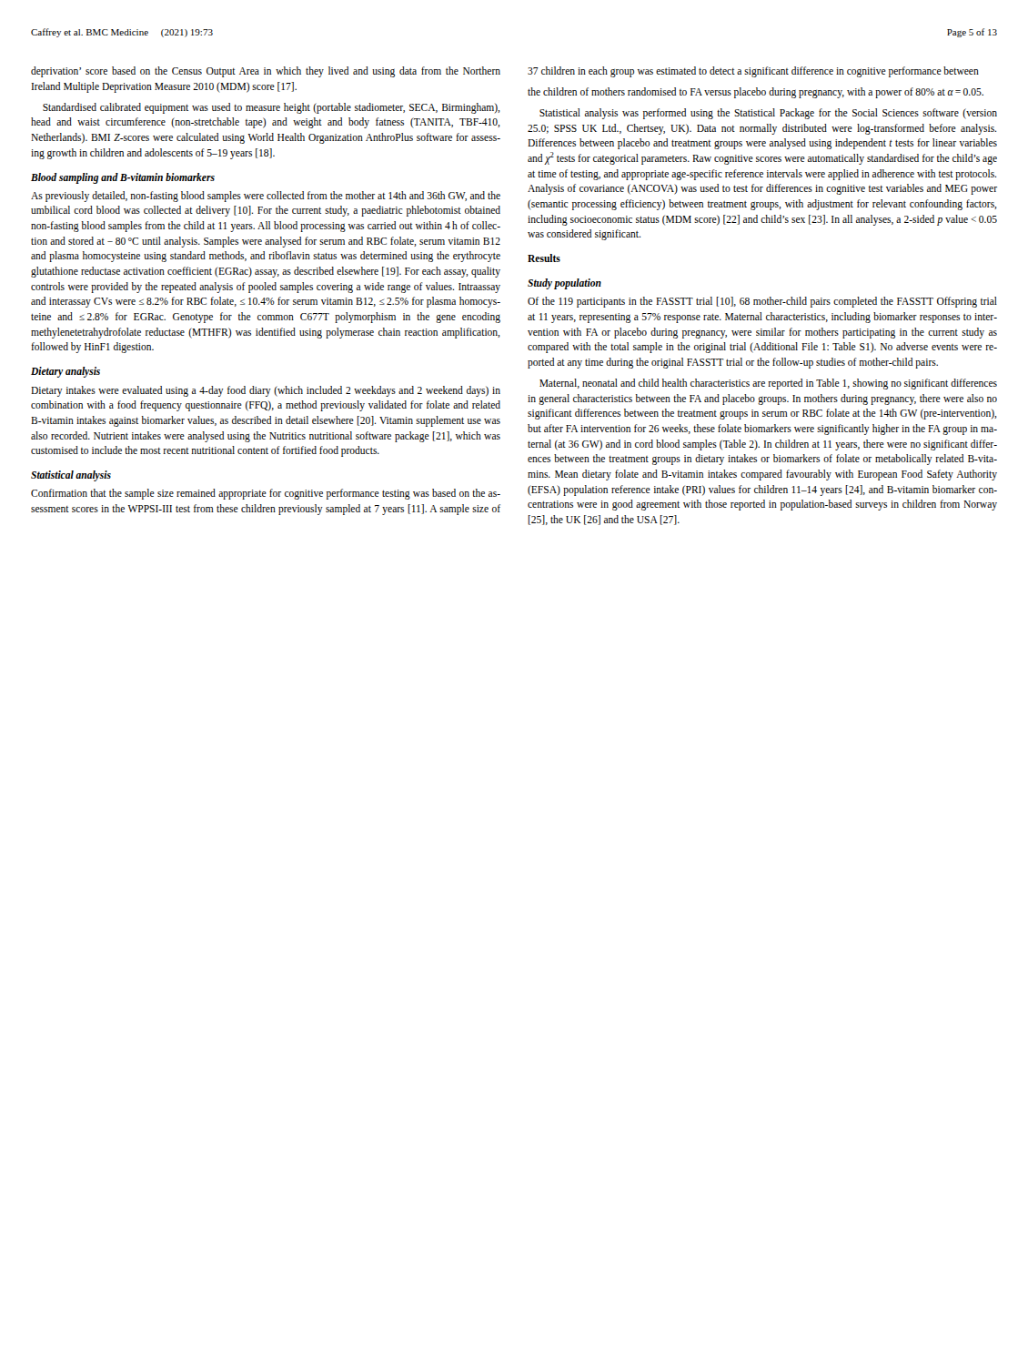Caffrey et al. BMC Medicine (2021) 19:73
Page 5 of 13
deprivation’ score based on the Census Output Area in which they lived and using data from the Northern Ireland Multiple Deprivation Measure 2010 (MDM) score [17].
Standardised calibrated equipment was used to measure height (portable stadiometer, SECA, Birmingham), head and waist circumference (non-stretchable tape) and weight and body fatness (TANITA, TBF-410, Netherlands). BMI Z-scores were calculated using World Health Organization AnthroPlus software for assessing growth in children and adolescents of 5–19 years [18].
Blood sampling and B-vitamin biomarkers
As previously detailed, non-fasting blood samples were collected from the mother at 14th and 36th GW, and the umbilical cord blood was collected at delivery [10]. For the current study, a paediatric phlebotomist obtained non-fasting blood samples from the child at 11 years. All blood processing was carried out within 4 h of collection and stored at − 80 °C until analysis. Samples were analysed for serum and RBC folate, serum vitamin B12 and plasma homocysteine using standard methods, and riboflavin status was determined using the erythrocyte glutathione reductase activation coefficient (EGRac) assay, as described elsewhere [19]. For each assay, quality controls were provided by the repeated analysis of pooled samples covering a wide range of values. Intraassay and interassay CVs were ≤ 8.2% for RBC folate, ≤ 10.4% for serum vitamin B12, ≤ 2.5% for plasma homocysteine and ≤ 2.8% for EGRac. Genotype for the common C677T polymorphism in the gene encoding methylenetetrahydrofolate reductase (MTHFR) was identified using polymerase chain reaction amplification, followed by HinF1 digestion.
Dietary analysis
Dietary intakes were evaluated using a 4-day food diary (which included 2 weekdays and 2 weekend days) in combination with a food frequency questionnaire (FFQ), a method previously validated for folate and related B-vitamin intakes against biomarker values, as described in detail elsewhere [20]. Vitamin supplement use was also recorded. Nutrient intakes were analysed using the Nutritics nutritional software package [21], which was customised to include the most recent nutritional content of fortified food products.
Statistical analysis
Confirmation that the sample size remained appropriate for cognitive performance testing was based on the assessment scores in the WPPSI-III test from these children previously sampled at 7 years [11]. A sample size of 37 children in each group was estimated to detect a significant difference in cognitive performance between
the children of mothers randomised to FA versus placebo during pregnancy, with a power of 80% at α = 0.05.
Statistical analysis was performed using the Statistical Package for the Social Sciences software (version 25.0; SPSS UK Ltd., Chertsey, UK). Data not normally distributed were log-transformed before analysis. Differences between placebo and treatment groups were analysed using independent t tests for linear variables and χ2 tests for categorical parameters. Raw cognitive scores were automatically standardised for the child’s age at time of testing, and appropriate age-specific reference intervals were applied in adherence with test protocols. Analysis of covariance (ANCOVA) was used to test for differences in cognitive test variables and MEG power (semantic processing efficiency) between treatment groups, with adjustment for relevant confounding factors, including socioeconomic status (MDM score) [22] and child’s sex [23]. In all analyses, a 2-sided p value < 0.05 was considered significant.
Results
Study population
Of the 119 participants in the FASSTT trial [10], 68 mother-child pairs completed the FASSTT Offspring trial at 11 years, representing a 57% response rate. Maternal characteristics, including biomarker responses to intervention with FA or placebo during pregnancy, were similar for mothers participating in the current study as compared with the total sample in the original trial (Additional File 1: Table S1). No adverse events were reported at any time during the original FASSTT trial or the follow-up studies of mother-child pairs.
Maternal, neonatal and child health characteristics are reported in Table 1, showing no significant differences in general characteristics between the FA and placebo groups. In mothers during pregnancy, there were also no significant differences between the treatment groups in serum or RBC folate at the 14th GW (pre-intervention), but after FA intervention for 26 weeks, these folate biomarkers were significantly higher in the FA group in maternal (at 36 GW) and in cord blood samples (Table 2). In children at 11 years, there were no significant differences between the treatment groups in dietary intakes or biomarkers of folate or metabolically related B-vitamins. Mean dietary folate and B-vitamin intakes compared favourably with European Food Safety Authority (EFSA) population reference intake (PRI) values for children 11–14 years [24], and B-vitamin biomarker concentrations were in good agreement with those reported in population-based surveys in children from Norway [25], the UK [26] and the USA [27].